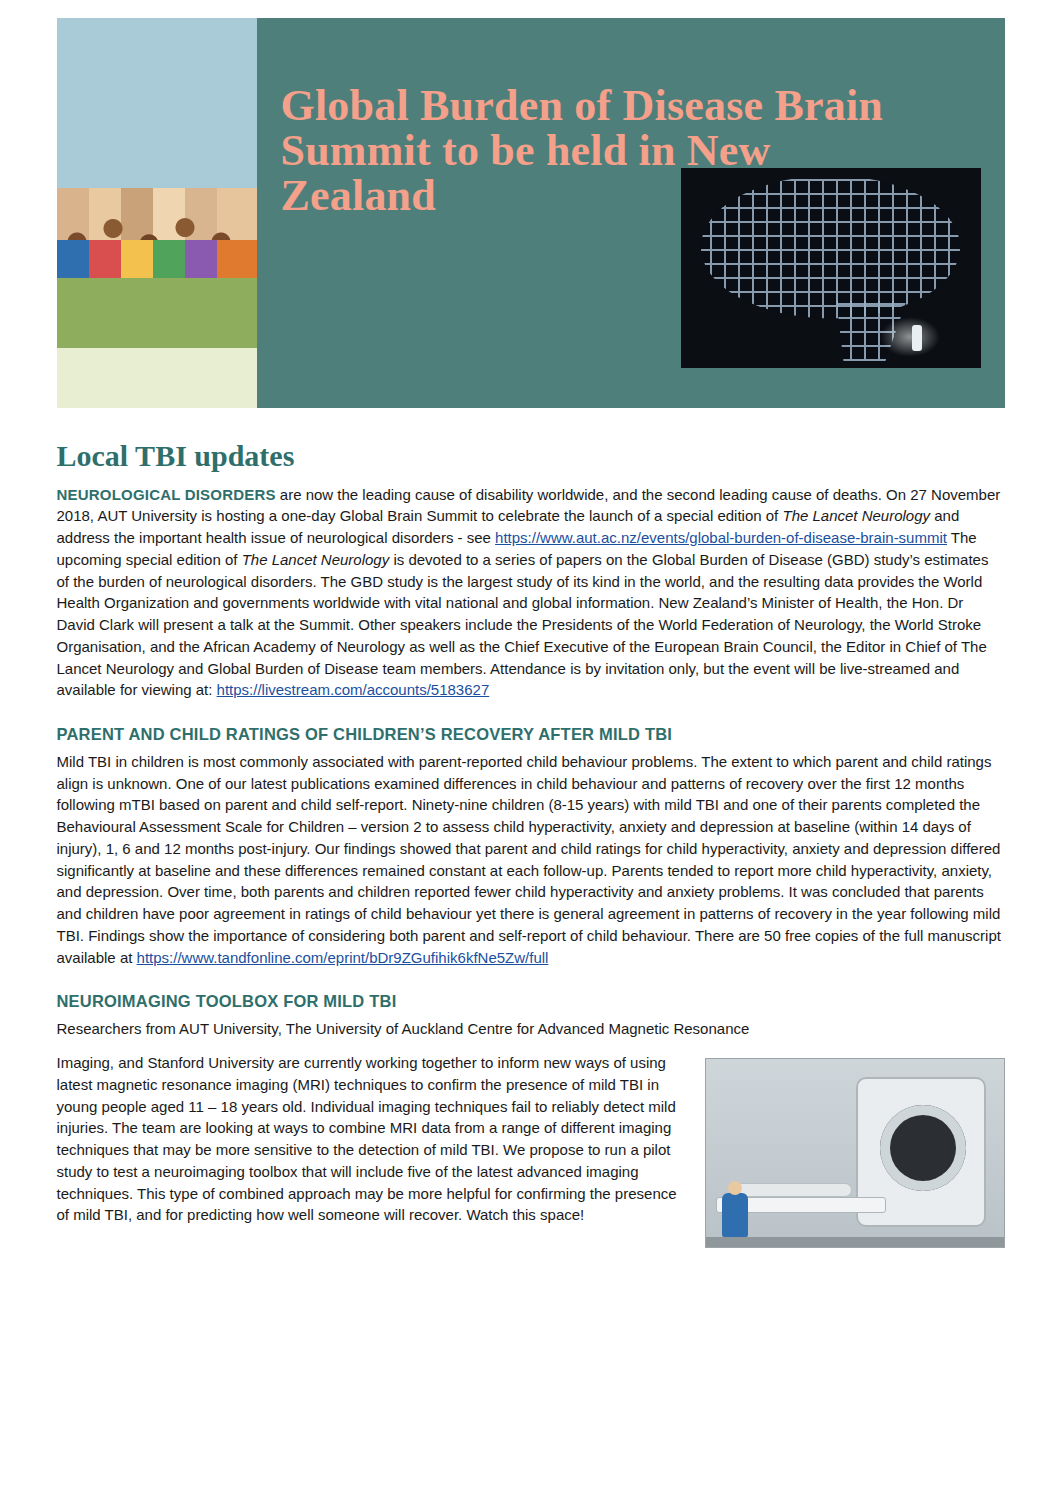Global Burden of Disease Brain Summit to be held in New Zealand
Local TBI updates
NEUROLOGICAL DISORDERS are now the leading cause of disability worldwide, and the second leading cause of deaths. On 27 November 2018, AUT University is hosting a one-day Global Brain Summit to celebrate the launch of a special edition of The Lancet Neurology and address the important health issue of neurological disorders - see https://www.aut.ac.nz/events/global-burden-of-disease-brain-summit The upcoming special edition of The Lancet Neurology is devoted to a series of papers on the Global Burden of Disease (GBD) study’s estimates of the burden of neurological disorders. The GBD study is the largest study of its kind in the world, and the resulting data provides the World Health Organization and governments worldwide with vital national and global information. New Zealand’s Minister of Health, the Hon. Dr David Clark will present a talk at the Summit. Other speakers include the Presidents of the World Federation of Neurology, the World Stroke Organisation, and the African Academy of Neurology as well as the Chief Executive of the European Brain Council, the Editor in Chief of The Lancet Neurology and Global Burden of Disease team members. Attendance is by invitation only, but the event will be live-streamed and available for viewing at: https://livestream.com/accounts/5183627
PARENT AND CHILD RATINGS OF CHILDREN’S RECOVERY AFTER MILD TBI
Mild TBI in children is most commonly associated with parent-reported child behaviour problems. The extent to which parent and child ratings align is unknown. One of our latest publications examined differences in child behaviour and patterns of recovery over the first 12 months following mTBI based on parent and child self-report. Ninety-nine children (8-15 years) with mild TBI and one of their parents completed the Behavioural Assessment Scale for Children – version 2 to assess child hyperactivity, anxiety and depression at baseline (within 14 days of injury), 1, 6 and 12 months post-injury. Our findings showed that parent and child ratings for child hyperactivity, anxiety and depression differed significantly at baseline and these differences remained constant at each follow-up. Parents tended to report more child hyperactivity, anxiety, and depression. Over time, both parents and children reported fewer child hyperactivity and anxiety problems. It was concluded that parents and children have poor agreement in ratings of child behaviour yet there is general agreement in patterns of recovery in the year following mild TBI. Findings show the importance of considering both parent and self-report of child behaviour. There are 50 free copies of the full manuscript available at https://www.tandfonline.com/eprint/bDr9ZGufihik6kfNe5Zw/full
NEUROIMAGING TOOLBOX FOR MILD TBI
Researchers from AUT University, The University of Auckland Centre for Advanced Magnetic Resonance
Imaging, and Stanford University are currently working together to inform new ways of using latest magnetic resonance imaging (MRI) techniques to confirm the presence of mild TBI in young people aged 11 – 18 years old. Individual imaging techniques fail to reliably detect mild injuries. The team are looking at ways to combine MRI data from a range of different imaging techniques that may be more sensitive to the detection of mild TBI. We propose to run a pilot study to test a neuroimaging toolbox that will include five of the latest advanced imaging techniques. This type of combined approach may be more helpful for confirming the presence of mild TBI, and for predicting how well someone will recover. Watch this space!